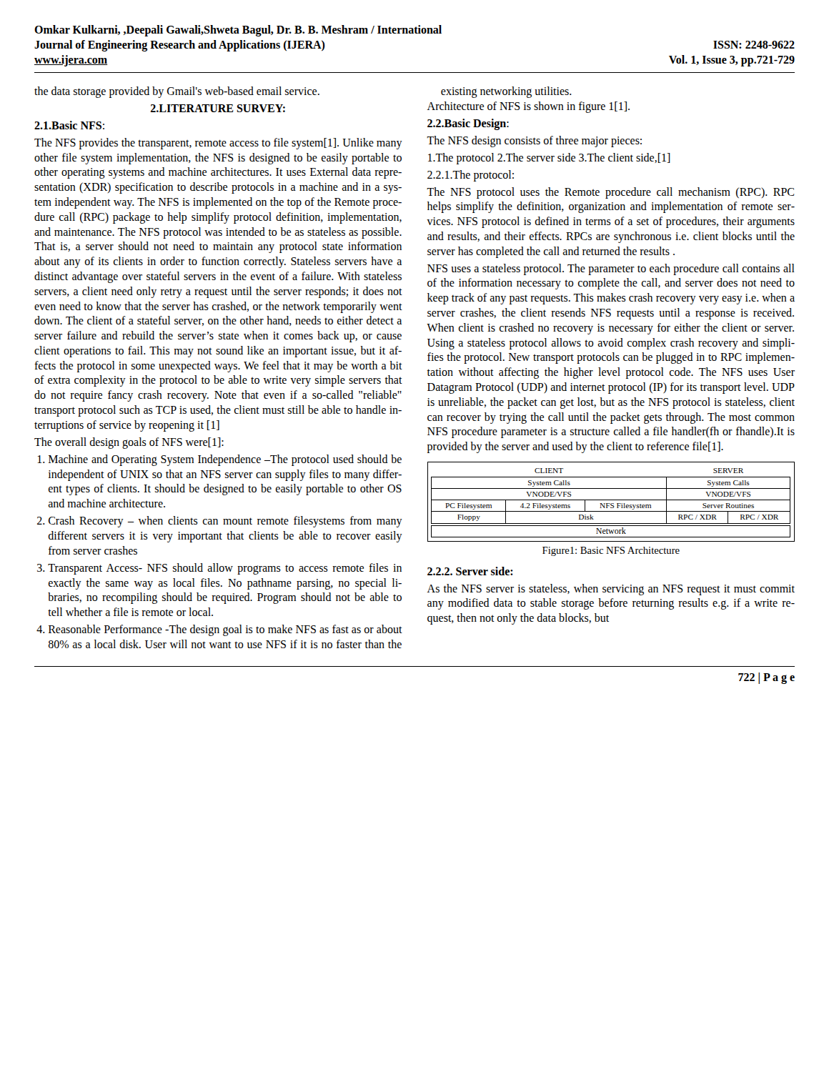Omkar Kulkarni, ,Deepali Gawali,Shweta Bagul, Dr. B. B. Meshram / International Journal of Engineering Research and Applications (IJERA) ISSN: 2248-9622 www.ijera.com Vol. 1, Issue 3, pp.721-729
the data storage provided by Gmail's web-based email service.
2.LITERATURE SURVEY:
2.1.Basic NFS
:
The NFS provides the transparent, remote access to file system[1]. Unlike many other file system implementation, the NFS is designed to be easily portable to other operating systems and machine architectures. It uses External data representation (XDR) specification to describe protocols in a machine and in a system independent way. The NFS is implemented on the top of the Remote procedure call (RPC) package to help simplify protocol definition, implementation, and maintenance. The NFS protocol was intended to be as stateless as possible. That is, a server should not need to maintain any protocol state information about any of its clients in order to function correctly. Stateless servers have a distinct advantage over stateful servers in the event of a failure. With stateless servers, a client need only retry a request until the server responds; it does not even need to know that the server has crashed, or the network temporarily went down. The client of a stateful server, on the other hand, needs to either detect a server failure and rebuild the server’s state when it comes back up, or cause client operations to fail. This may not sound like an important issue, but it affects the protocol in some unexpected ways. We feel that it may be worth a bit of extra complexity in the protocol to be able to write very simple servers that do not require fancy crash recovery. Note that even if a so-called "reliable" transport protocol such as TCP is used, the client must still be able to handle interruptions of service by reopening it [1]
The overall design goals of NFS were[1]:
Machine and Operating System Independence –The protocol used should be independent of UNIX so that an NFS server can supply files to many different types of clients. It should be designed to be easily portable to other OS and machine architecture.
Crash Recovery – when clients can mount remote filesystems from many different servers it is very important that clients be able to recover easily from server crashes
Transparent Access- NFS should allow programs to access remote files in exactly the same way as local files. No pathname parsing, no special libraries, no recompiling should be required. Program should not be able to tell whether a file is remote or local.
Reasonable Performance -The design goal is to make NFS as fast as or about 80% as a local disk. User will not want to use NFS if it is no faster than the existing networking utilities.
Architecture of NFS is shown in figure 1[1].
2.2.Basic Design
:
The NFS design consists of three major pieces:
1.The protocol 2.The server side 3.The client side,[1]
2.2.1.The protocol:
The NFS protocol uses the Remote procedure call mechanism (RPC). RPC helps simplify the definition, organization and implementation of remote services. NFS protocol is defined in terms of a set of procedures, their arguments and results, and their effects. RPCs are synchronous i.e. client blocks until the server has completed the call and returned the results .
NFS uses a stateless protocol. The parameter to each procedure call contains all of the information necessary to complete the call, and server does not need to keep track of any past requests. This makes crash recovery very easy i.e. when a server crashes, the client resends NFS requests until a response is received. When client is crashed no recovery is necessary for either the client or server. Using a stateless protocol allows to avoid complex crash recovery and simplifies the protocol. New transport protocols can be plugged in to RPC implementation without affecting the higher level protocol code. The NFS uses User Datagram Protocol (UDP) and internet protocol (IP) for its transport level. UDP is unreliable, the packet can get lost, but as the NFS protocol is stateless, client can recover by trying the call until the packet gets through. The most common NFS procedure parameter is a structure called a file handler(fh or fhandle).It is provided by the server and used by the client to reference file[1].
| CLIENT | SERVER |
| System Calls | System Calls |
| VNODE/VFS | VNODE/VFS |
| PC Filesystem | 4.2 Filesystems | NFS Filesystem | Server Routines |
| Floppy | Disk | RPC / XDR | RPC / XDR |
Network
Figure1: Basic NFS Architecture
2.2.2. Server side:
As the NFS server is stateless, when servicing an NFS request it must commit any modified data to stable storage before returning results e.g. if a write request, then not only the data blocks, but
722 | P a g e